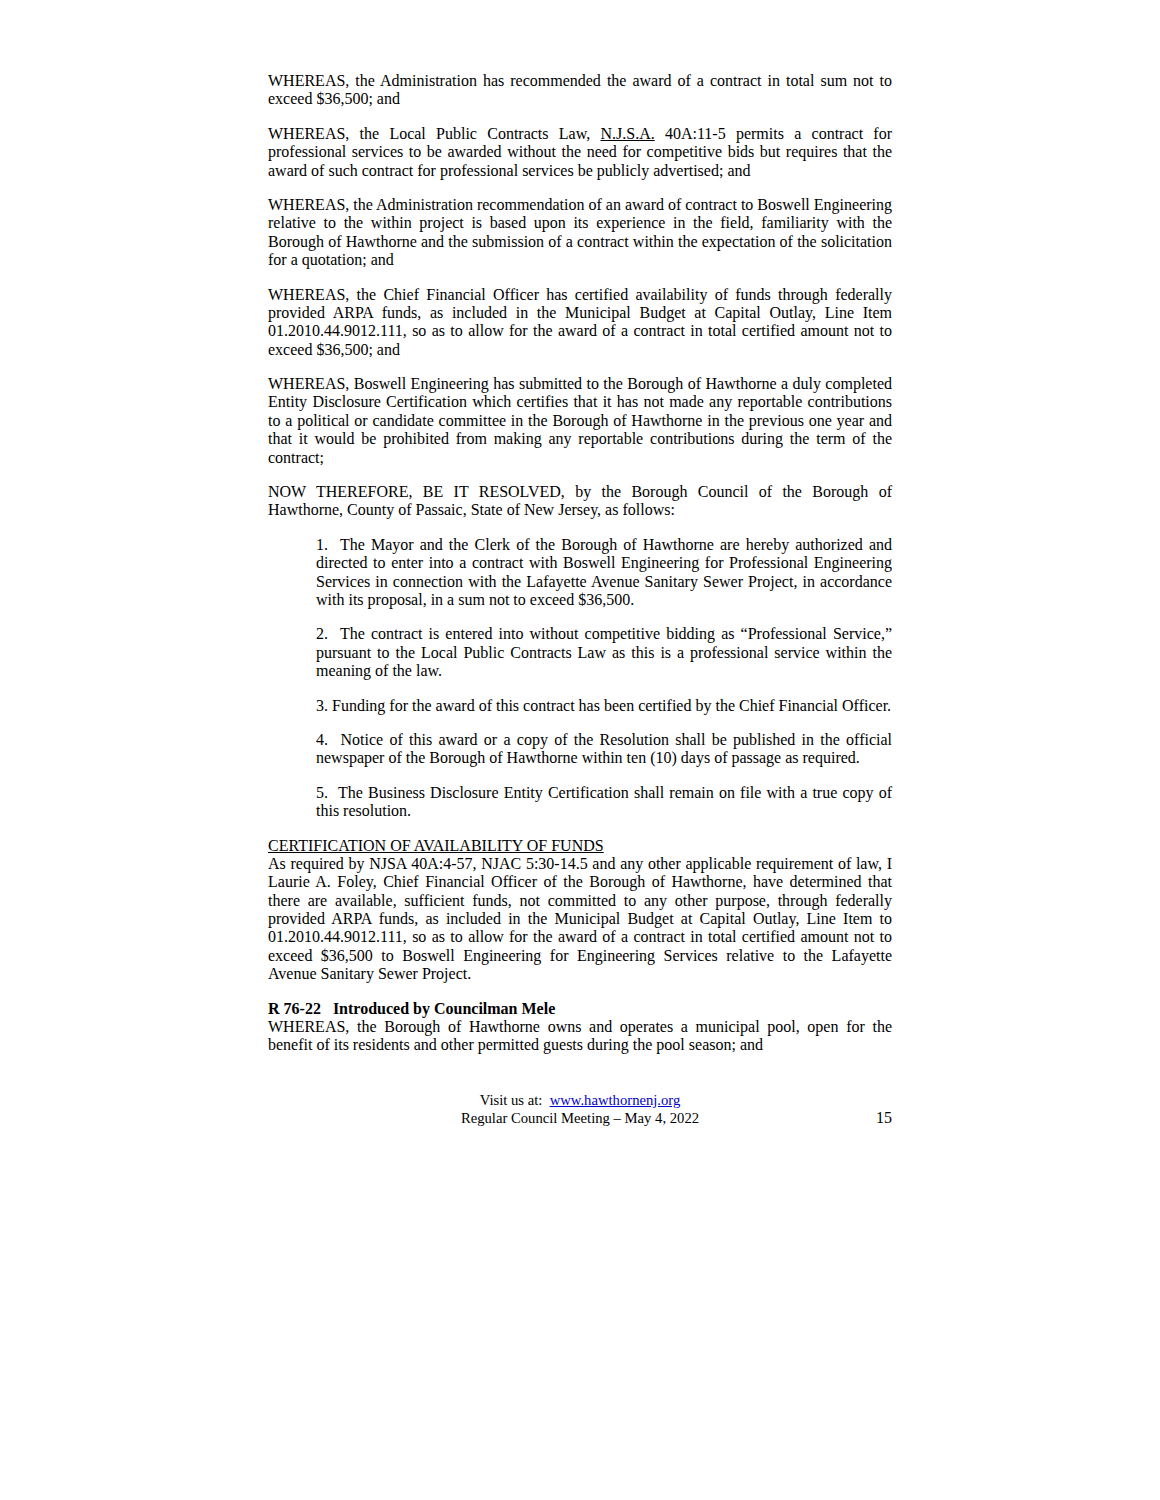WHEREAS, the Administration has recommended the award of a contract in total sum not to exceed $36,500; and
WHEREAS, the Local Public Contracts Law, N.J.S.A. 40A:11-5 permits a contract for professional services to be awarded without the need for competitive bids but requires that the award of such contract for professional services be publicly advertised; and
WHEREAS, the Administration recommendation of an award of contract to Boswell Engineering relative to the within project is based upon its experience in the field, familiarity with the Borough of Hawthorne and the submission of a contract within the expectation of the solicitation for a quotation; and
WHEREAS, the Chief Financial Officer has certified availability of funds through federally provided ARPA funds, as included in the Municipal Budget at Capital Outlay, Line Item 01.2010.44.9012.111, so as to allow for the award of a contract in total certified amount not to exceed $36,500; and
WHEREAS, Boswell Engineering has submitted to the Borough of Hawthorne a duly completed Entity Disclosure Certification which certifies that it has not made any reportable contributions to a political or candidate committee in the Borough of Hawthorne in the previous one year and that it would be prohibited from making any reportable contributions during the term of the contract;
NOW THEREFORE, BE IT RESOLVED, by the Borough Council of the Borough of Hawthorne, County of Passaic, State of New Jersey, as follows:
1. The Mayor and the Clerk of the Borough of Hawthorne are hereby authorized and directed to enter into a contract with Boswell Engineering for Professional Engineering Services in connection with the Lafayette Avenue Sanitary Sewer Project, in accordance with its proposal, in a sum not to exceed $36,500.
2. The contract is entered into without competitive bidding as “Professional Service,” pursuant to the Local Public Contracts Law as this is a professional service within the meaning of the law.
3. Funding for the award of this contract has been certified by the Chief Financial Officer.
4. Notice of this award or a copy of the Resolution shall be published in the official newspaper of the Borough of Hawthorne within ten (10) days of passage as required.
5. The Business Disclosure Entity Certification shall remain on file with a true copy of this resolution.
CERTIFICATION OF AVAILABILITY OF FUNDS
As required by NJSA 40A:4-57, NJAC 5:30-14.5 and any other applicable requirement of law, I Laurie A. Foley, Chief Financial Officer of the Borough of Hawthorne, have determined that there are available, sufficient funds, not committed to any other purpose, through federally provided ARPA funds, as included in the Municipal Budget at Capital Outlay, Line Item to 01.2010.44.9012.111, so as to allow for the award of a contract in total certified amount not to exceed $36,500 to Boswell Engineering for Engineering Services relative to the Lafayette Avenue Sanitary Sewer Project.
R 76-22 Introduced by Councilman Mele
WHEREAS, the Borough of Hawthorne owns and operates a municipal pool, open for the benefit of its residents and other permitted guests during the pool season; and
Visit us at: www.hawthornenj.org
Regular Council Meeting – May 4, 2022
15